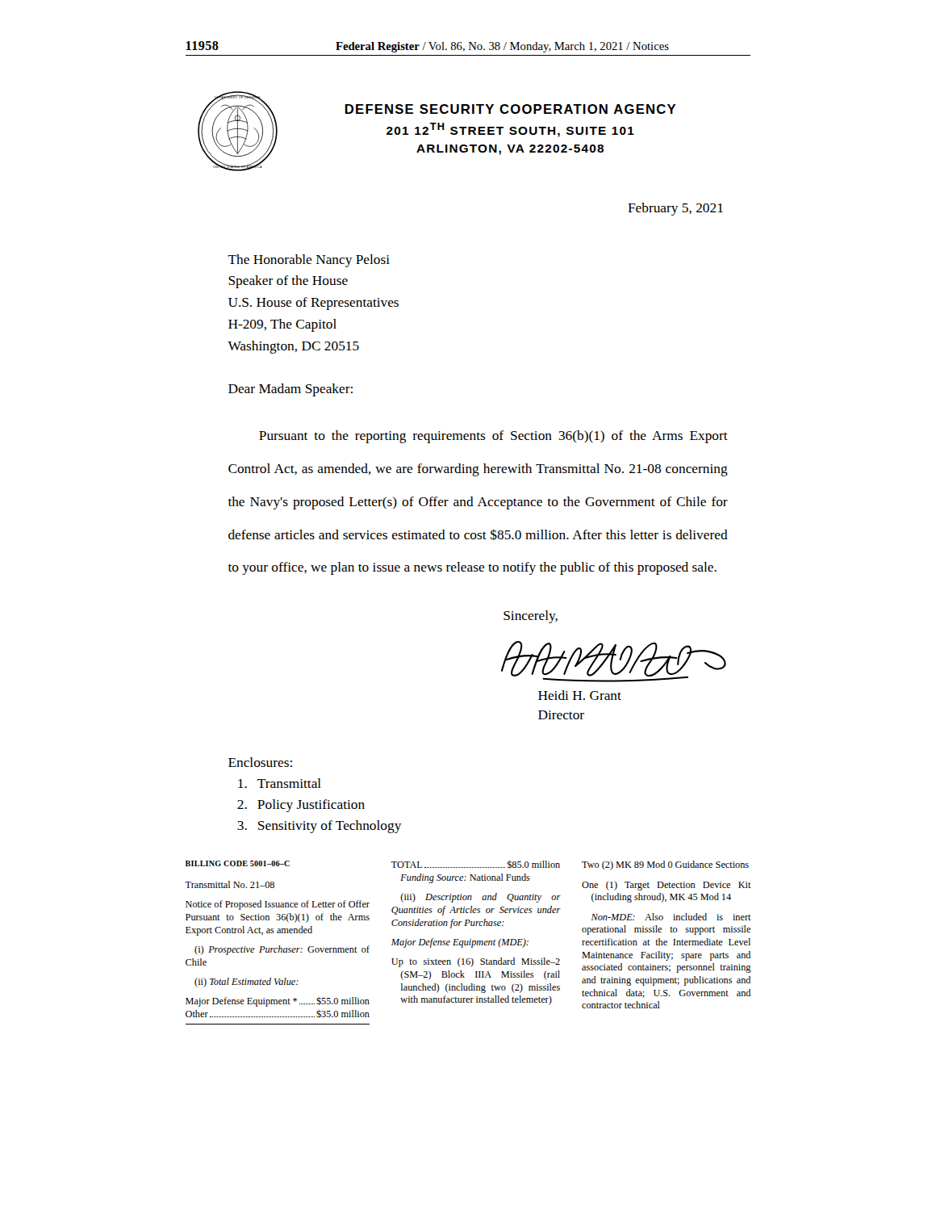11958
Federal Register / Vol. 86, No. 38 / Monday, March 1, 2021 / Notices
DEPARTMENT OF DEFENSE UNITED STATES OF AMERICA
DEFENSE SECURITY COOPERATION AGENCY
201 12TH STREET SOUTH, SUITE 101
ARLINGTON, VA 22202-5408
February 5, 2021
The Honorable Nancy Pelosi
Speaker of the House
U.S. House of Representatives
H-209, The Capitol
Washington, DC 20515
Dear Madam Speaker:
Pursuant to the reporting requirements of Section 36(b)(1) of the Arms Export Control Act, as amended, we are forwarding herewith Transmittal No. 21-08 concerning the Navy's proposed Letter(s) of Offer and Acceptance to the Government of Chile for defense articles and services estimated to cost $85.0 million. After this letter is delivered to your office, we plan to issue a news release to notify the public of this proposed sale.
Sincerely,
Heidi H. Grant
Director
Enclosures:
Transmittal
Policy Justification
Sensitivity of Technology
BILLING CODE 5001–06–C
Transmittal No. 21–08
Notice of Proposed Issuance of Letter of Offer Pursuant to Section 36(b)(1) of the Arms Export Control Act, as amended
(i) Prospective Purchaser: Government of Chile
(ii) Total Estimated Value:
Major Defense Equipment * $55.0 million
Other $35.0 million
TOTAL $85.0 million
Funding Source: National Funds
(iii) Description and Quantity or Quantities of Articles or Services under Consideration for Purchase:
Major Defense Equipment (MDE):
Up to sixteen (16) Standard Missile–2 (SM–2) Block IIIA Missiles (rail launched) (including two (2) missiles with manufacturer installed telemeter)
Two (2) MK 89 Mod 0 Guidance Sections
One (1) Target Detection Device Kit (including shroud), MK 45 Mod 14
Non-MDE: Also included is inert operational missile to support missile recertification at the Intermediate Level Maintenance Facility; spare parts and associated containers; personnel training and training equipment; publications and technical data; U.S. Government and contractor technical